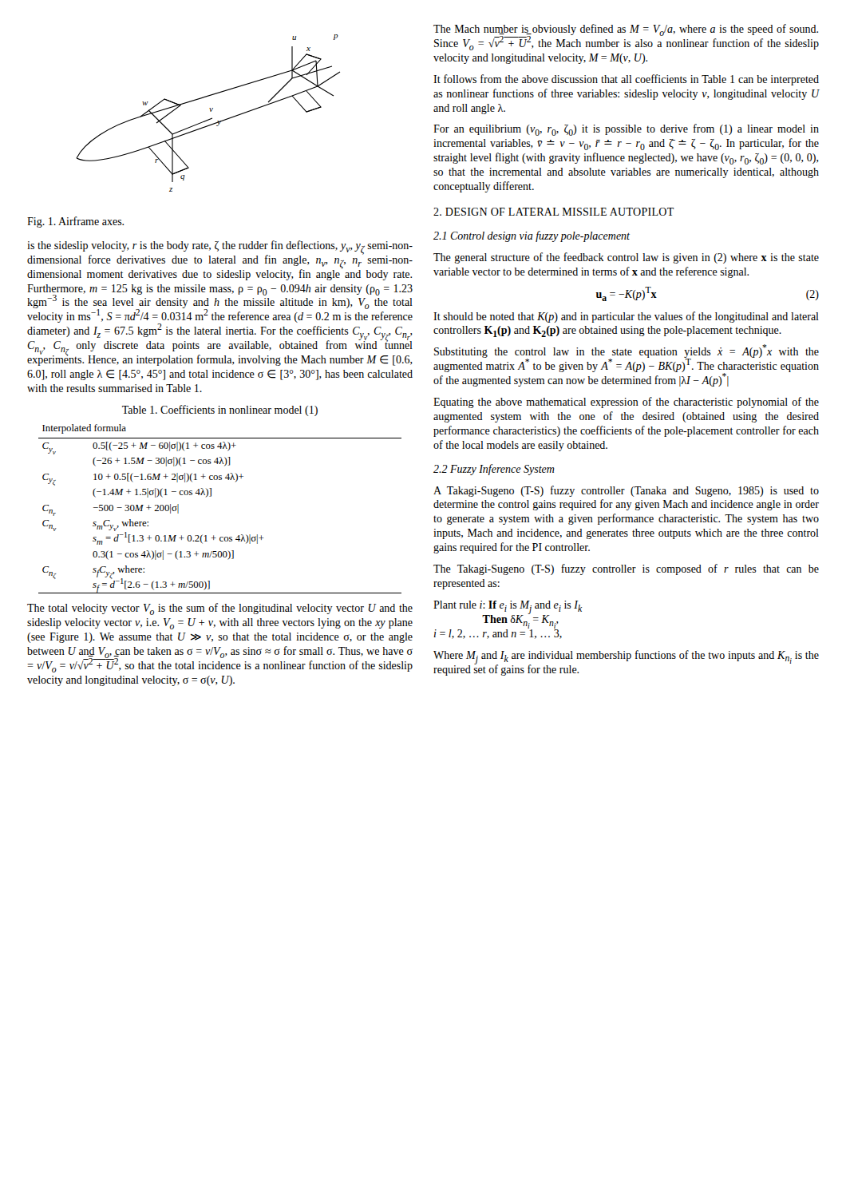Fig. 1. Airframe axes.
is the sideslip velocity, r is the body rate, ζ the rudder fin deflections, yv, yζ semi-non-dimensional force derivatives due to lateral and fin angle, nv, nζ, nr semi-non-dimensional moment derivatives due to sideslip velocity, fin angle and body rate. Furthermore, m = 125 kg is the missile mass, ρ = ρ0 − 0.094h air density (ρ0 = 1.23 kgm−3 is the sea level air density and h the missile altitude in km), Vo the total velocity in ms−1, S = πd2/4 = 0.0314 m2 the reference area (d = 0.2 m is the reference diameter) and Iz = 67.5 kgm2 is the lateral inertia. For the coefficients Cyv, Cyζ, Cnr, Cnv, Cnζ only discrete data points are available, obtained from wind tunnel experiments. Hence, an interpolation formula, involving the Mach number M ∈ [0.6, 6.0], roll angle λ ∈ [4.5°, 45°] and total incidence σ ∈ [3°, 30°], has been calculated with the results summarised in Table 1.
Table 1. Coefficients in nonlinear model (1)
| Interpolated formula |
| --- |
| C y v | 0.5[(−25 + M − 60/σ/)(1 + cos 4λ)+ |
| | (−26 + 1.5 M − 30/σ/)(1 − cos 4λ)] |
| C y ζ | 10 + 0.5[(−1.6 M + 2/σ/)(1 + cos 4λ)+ |
| | (−1.4 M + 1.5/σ/)(1 − cos 4λ)] |
| C n r | −500 − 30 M + 200/σ/ |
| C n v | s m C y v , where: |
| | s m = d −1 [1.3 + 0.1 M + 0.2(1 + cos 4λ)/σ/+ |
| | 0.3(1 − cos 4λ)/σ/ − (1.3 + m /500)] |
| C n ζ | s f C y ζ , where: |
| | s f = d −1 [2.6 − (1.3 + m /500)] |
The total velocity vector Vo is the sum of the longitudinal velocity vector U and the sideslip velocity vector v, i.e. Vo = U + v, with all three vectors lying on the xy plane (see Figure 1). We assume that U ≫ v, so that the total incidence σ, or the angle between U and Vo, can be taken as σ = v/Vo, as sinσ ≈ σ for small σ. Thus, we have σ = v/Vo = v/√v2 + U2, so that the total incidence is a nonlinear function of the sideslip velocity and longitudinal velocity, σ = σ(v, U).
The Mach number is obviously defined as M = Vo/a, where a is the speed of sound. Since Vo = √v2 + U2, the Mach number is also a nonlinear function of the sideslip velocity and longitudinal velocity, M = M(v, U).
It follows from the above discussion that all coefficients in Table 1 can be interpreted as nonlinear functions of three variables: sideslip velocity v, longitudinal velocity U and roll angle λ.
For an equilibrium (v0, r0, ζ0) it is possible to derive from (1) a linear model in incremental variables, v̄ ≐ v − v0, r̄ ≐ r − r0 and ζ̄ ≐ ζ − ζ0. In particular, for the straight level flight (with gravity influence neglected), we have (v0, r0, ζ0) = (0, 0, 0), so that the incremental and absolute variables are numerically identical, although conceptually different.
2. Design of Lateral Missile Autopilot
2.1 Control design via fuzzy pole-placement
The general structure of the feedback control law is given in (2) where x is the state variable vector to be determined in terms of x and the reference signal.
ua = −K(p)Tx (2)
It should be noted that K(p) and in particular the values of the longitudinal and lateral controllers K1(p) and K2(p) are obtained using the pole-placement technique.
Substituting the control law in the state equation yields ẋ = A(p)*x with the augmented matrix A* to be given by A* = A(p) − BK(p)T. The characteristic equation of the augmented system can now be determined from |λI − A(p)*|
Equating the above mathematical expression of the characteristic polynomial of the augmented system with the one of the desired (obtained using the desired performance characteristics) the coefficients of the pole-placement controller for each of the local models are easily obtained.
2.2 Fuzzy Inference System
A Takagi-Sugeno (T-S) fuzzy controller (Tanaka and Sugeno, 1985) is used to determine the control gains required for any given Mach and incidence angle in order to generate a system with a given performance characteristic. The system has two inputs, Mach and incidence, and generates three outputs which are the three control gains required for the PI controller.
The Takagi-Sugeno (T-S) fuzzy controller is composed of r rules that can be represented as:
Plant rule i: If ei is Mj and ei is Ik Then δKni = Kni, i = l, 2, … r, and n = 1, … 3,
Where Mj and Ik are individual membership functions of the two inputs and Kni is the required set of gains for the rule.